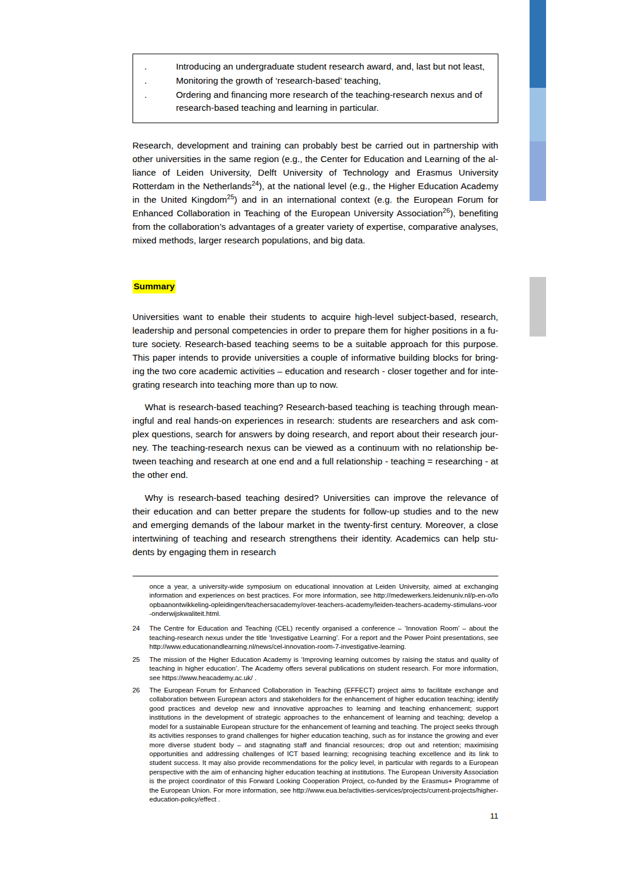. Introducing an undergraduate student research award, and, last but not least,
. Monitoring the growth of ‘research-based’ teaching,
. Ordering and financing more research of the teaching-research nexus and of research-based teaching and learning in particular.
Research, development and training can probably best be carried out in partnership with other universities in the same region (e.g., the Center for Education and Learning of the alliance of Leiden University, Delft University of Technology and Erasmus University Rotterdam in the Netherlands24), at the national level (e.g., the Higher Education Academy in the United Kingdom25) and in an international context (e.g. the European Forum for Enhanced Collaboration in Teaching of the European University Association26), benefiting from the collaboration’s advantages of a greater variety of expertise, comparative analyses, mixed methods, larger research populations, and big data.
Summary
Universities want to enable their students to acquire high-level subject-based, research, leadership and personal competencies in order to prepare them for higher positions in a future society. Research-based teaching seems to be a suitable approach for this purpose. This paper intends to provide universities a couple of informative building blocks for bringing the two core academic activities – education and research - closer together and for integrating research into teaching more than up to now.
What is research-based teaching? Research-based teaching is teaching through meaningful and real hands-on experiences in research: students are researchers and ask complex questions, search for answers by doing research, and report about their research journey. The teaching-research nexus can be viewed as a continuum with no relationship between teaching and research at one end and a full relationship - teaching = researching - at the other end.
Why is research-based teaching desired? Universities can improve the relevance of their education and can better prepare the students for follow-up studies and to the new and emerging demands of the labour market in the twenty-first century. Moreover, a close intertwining of teaching and research strengthens their identity. Academics can help students by engaging them in research
once a year, a university-wide symposium on educational innovation at Leiden University, aimed at exchanging information and experiences on best practices. For more information, see http://medewerkers.leidenuniv.nl/p-en-o/loopbaanontwikkeling-opleidingen/teachersacademy/over-teachers-academy/leiden-teachers-academy-stimulans-voor-onderwijskwaliteit.html.
24
The Centre for Education and Teaching (CEL) recently organised a conference – ‘Innovation Room’ – about the teaching-research nexus under the title ‘Investigative Learning’. For a report and the Power Point presentations, see http://www.educationandlearning.nl/news/cel-innovation-room-7-investigative-learning.
25
The mission of the Higher Education Academy is ‘Improving learning outcomes by raising the status and quality of teaching in higher education’. The Academy offers several publications on student research. For more information, see https://www.heacademy.ac.uk/ .
26
The European Forum for Enhanced Collaboration in Teaching (EFFECT) project aims to facilitate exchange and collaboration between European actors and stakeholders for the enhancement of higher education teaching; identify good practices and develop new and innovative approaches to learning and teaching enhancement; support institutions in the development of strategic approaches to the enhancement of learning and teaching; develop a model for a sustainable European structure for the enhancement of learning and teaching. The project seeks through its activities responses to grand challenges for higher education teaching, such as for instance the growing and ever more diverse student body – and stagnating staff and financial resources; drop out and retention; maximising opportunities and addressing challenges of ICT based learning; recognising teaching excellence and its link to student success. It may also provide recommendations for the policy level, in particular with regards to a European perspective with the aim of enhancing higher education teaching at institutions. The European University Association is the project coordinator of this Forward Looking Cooperation Project, co-funded by the Erasmus+ Programme of the European Union. For more information, see http://www.eua.be/activities-services/projects/current-projects/higher-education-policy/effect .
11